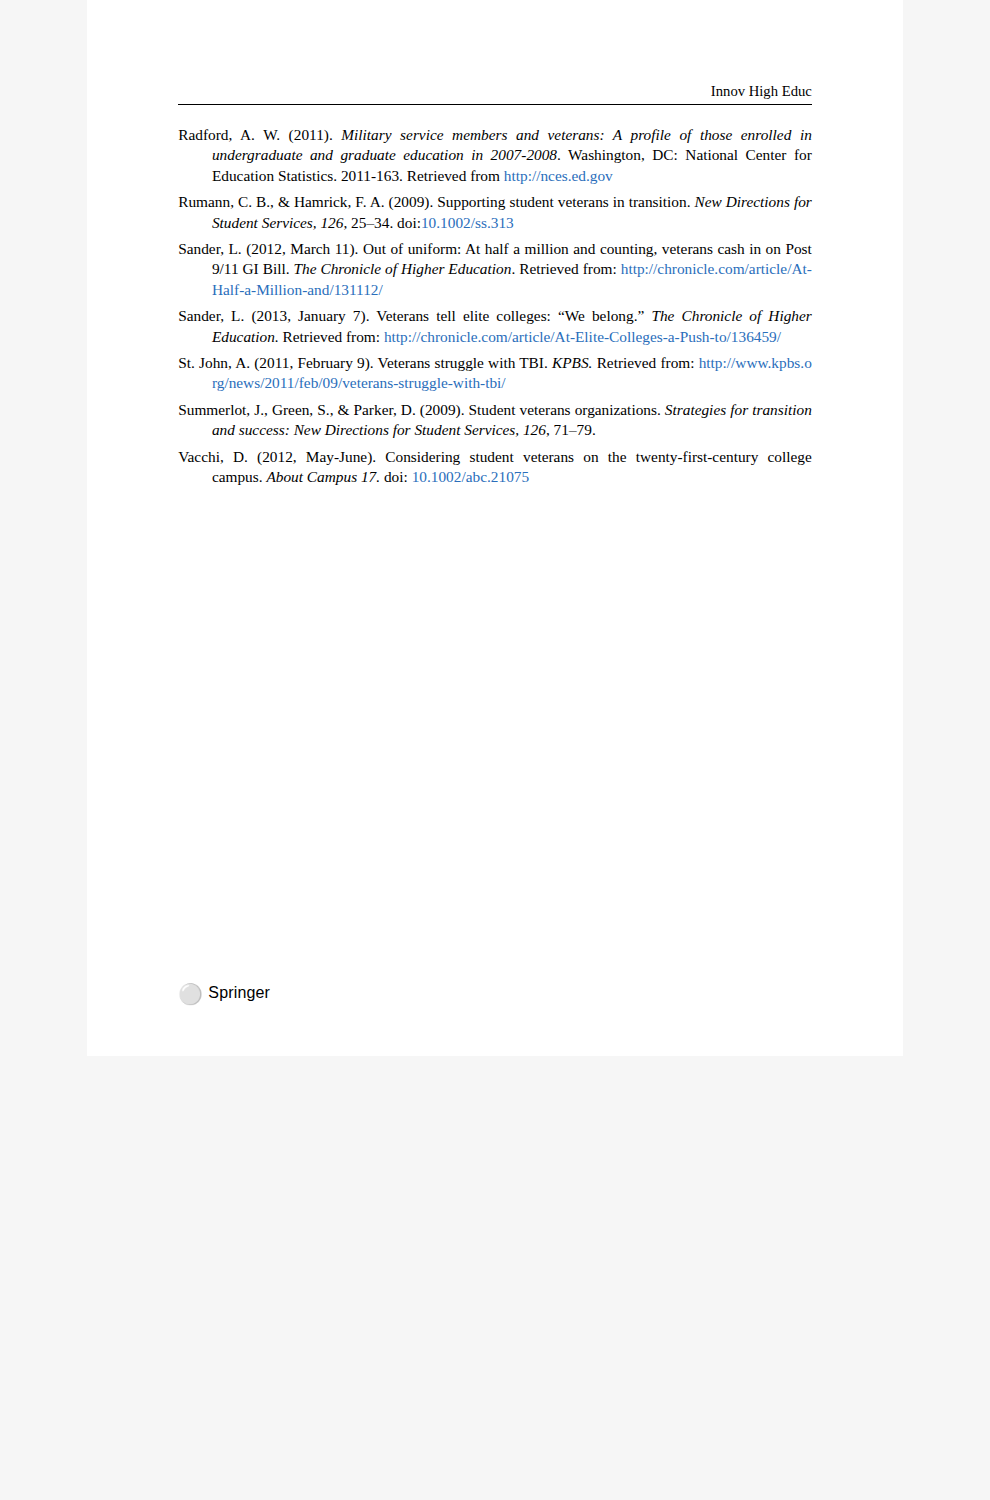Innov High Educ
Radford, A. W. (2011). Military service members and veterans: A profile of those enrolled in undergraduate and graduate education in 2007-2008. Washington, DC: National Center for Education Statistics. 2011-163. Retrieved from http://nces.ed.gov
Rumann, C. B., & Hamrick, F. A. (2009). Supporting student veterans in transition. New Directions for Student Services, 126, 25–34. doi:10.1002/ss.313
Sander, L. (2012, March 11). Out of uniform: At half a million and counting, veterans cash in on Post 9/11 GI Bill. The Chronicle of Higher Education. Retrieved from: http://chronicle.com/article/At-Half-a-Million-and/131112/
Sander, L. (2013, January 7). Veterans tell elite colleges: “We belong.” The Chronicle of Higher Education. Retrieved from: http://chronicle.com/article/At-Elite-Colleges-a-Push-to/136459/
St. John, A. (2011, February 9). Veterans struggle with TBI. KPBS. Retrieved from: http://www.kpbs.org/news/2011/feb/09/veterans-struggle-with-tbi/
Summerlot, J., Green, S., & Parker, D. (2009). Student veterans organizations. Strategies for transition and success: New Directions for Student Services, 126, 71–79.
Vacchi, D. (2012, May-June). Considering student veterans on the twenty-first-century college campus. About Campus 17. doi: 10.1002/abc.21075
⚪Springer